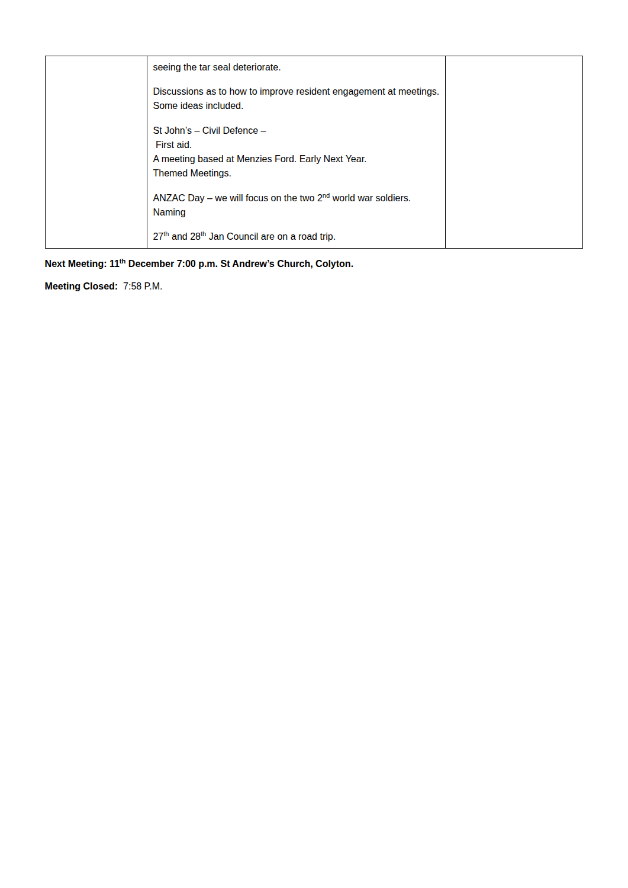| | seeing the tar seal deteriorate. Discussions as to how to improve resident engagement at meetings. Some ideas included. St John’s – Civil Defence – First aid. A meeting based at Menzies Ford. Early Next Year. Themed Meetings. ANZAC Day – we will focus on the two 2 nd world war soldiers. Naming 27 th and 28 th Jan Council are on a road trip. | |
Next Meeting: 11th December 7:00 p.m. St Andrew’s Church, Colyton.
Meeting Closed: 7:58 P.M.